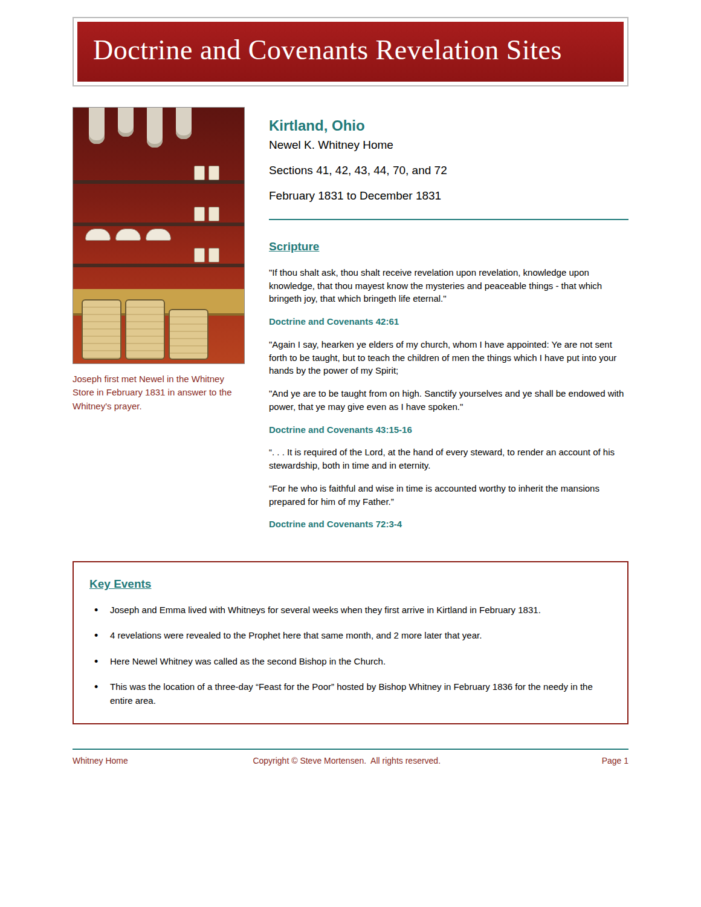Doctrine and Covenants Revelation Sites
Joseph first met Newel in the Whitney Store in February 1831 in answer to the Whitney's prayer.
Kirtland, Ohio
Newel K. Whitney Home
Sections 41, 42, 43, 44, 70, and 72
February 1831 to December 1831
Scripture
"If thou shalt ask, thou shalt receive revelation upon revelation, knowledge upon knowledge, that thou mayest know the mysteries and peaceable things - that which bringeth joy, that which bringeth life eternal."
Doctrine and Covenants 42:61
"Again I say, hearken ye elders of my church, whom I have appointed: Ye are not sent forth to be taught, but to teach the children of men the things which I have put into your hands by the power of my Spirit;
"And ye are to be taught from on high. Sanctify yourselves and ye shall be endowed with power, that ye may give even as I have spoken."
Doctrine and Covenants 43:15-16
“. . . It is required of the Lord, at the hand of every steward, to render an account of his stewardship, both in time and in eternity.
“For he who is faithful and wise in time is accounted worthy to inherit the mansions prepared for him of my Father.”
Doctrine and Covenants 72:3-4
Key Events
Joseph and Emma lived with Whitneys for several weeks when they first arrive in Kirtland in February 1831.
4 revelations were revealed to the Prophet here that same month, and 2 more later that year.
Here Newel Whitney was called as the second Bishop in the Church.
This was the location of a three-day “Feast for the Poor” hosted by Bishop Whitney in February 1836 for the needy in the entire area.
Whitney Home
Copyright © Steve Mortensen. All rights reserved.
Page 1